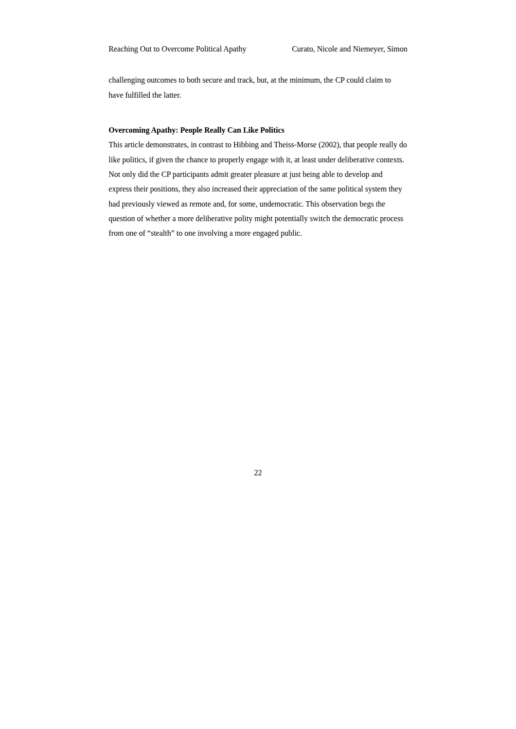Reaching Out to Overcome Political Apathy Curato, Nicole and Niemeyer, Simon
challenging outcomes to both secure and track, but, at the minimum, the CP could claim to have fulfilled the latter.
Overcoming Apathy: People Really Can Like Politics
This article demonstrates, in contrast to Hibbing and Theiss-Morse (2002), that people really do like politics, if given the chance to properly engage with it, at least under deliberative contexts. Not only did the CP participants admit greater pleasure at just being able to develop and express their positions, they also increased their appreciation of the same political system they had previously viewed as remote and, for some, undemocratic. This observation begs the question of whether a more deliberative polity might potentially switch the democratic process from one of “stealth” to one involving a more engaged public.
22